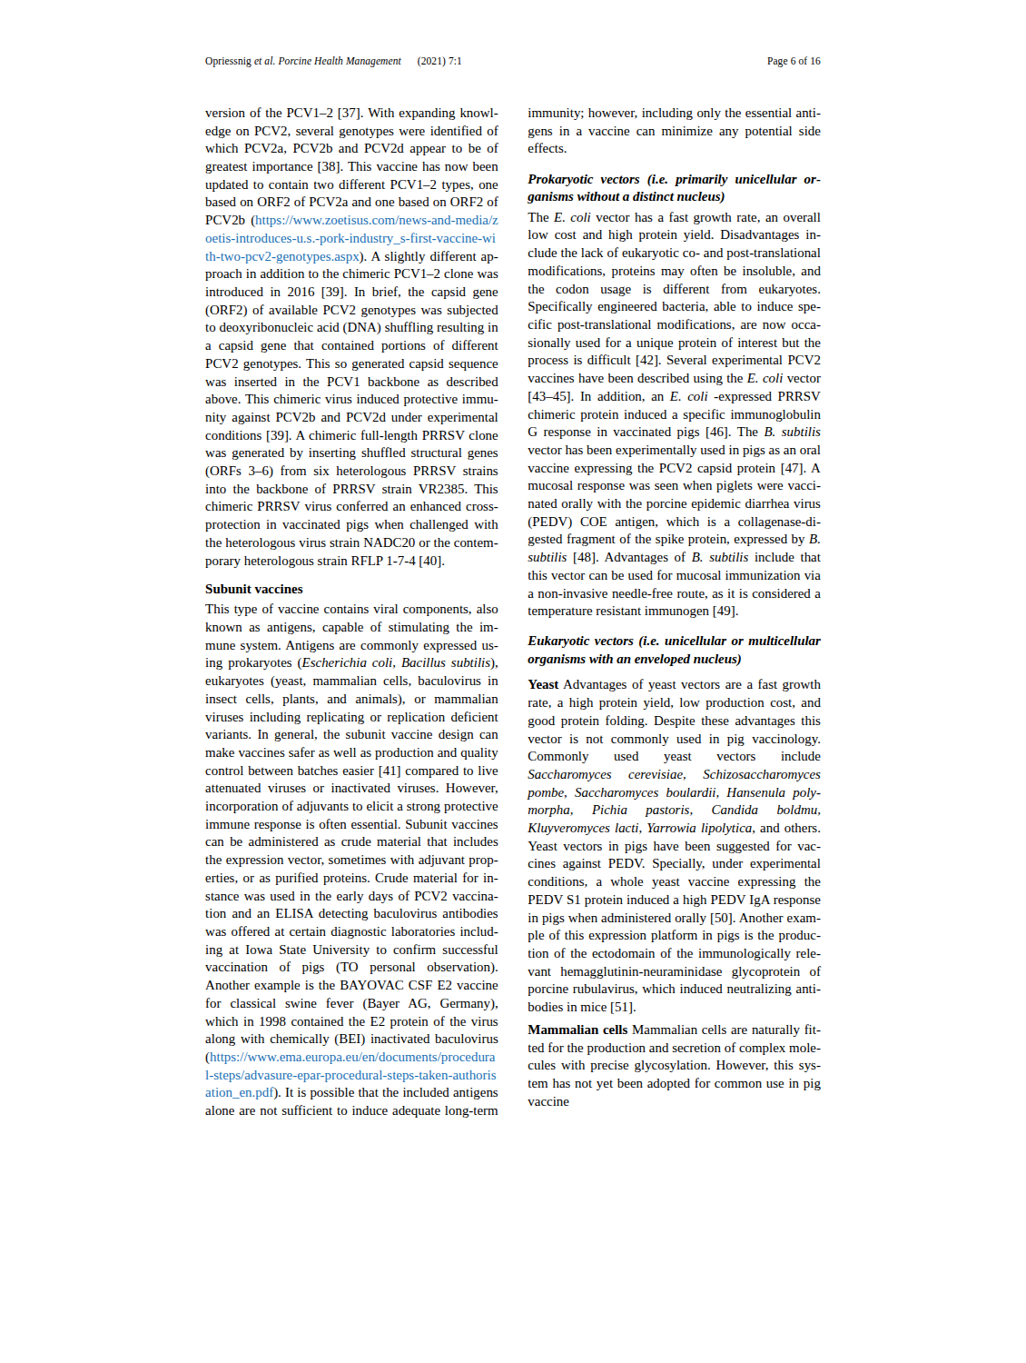Opriessnig et al. Porcine Health Management (2021) 7:1
Page 6 of 16
version of the PCV1–2 [37]. With expanding knowledge on PCV2, several genotypes were identified of which PCV2a, PCV2b and PCV2d appear to be of greatest importance [38]. This vaccine has now been updated to contain two different PCV1–2 types, one based on ORF2 of PCV2a and one based on ORF2 of PCV2b (https://www.zoetisus.com/news-and-media/zoetis-introduces-u.s.-pork-industry_s-first-vaccine-with-two-pcv2-genotypes.aspx). A slightly different approach in addition to the chimeric PCV1–2 clone was introduced in 2016 [39]. In brief, the capsid gene (ORF2) of available PCV2 genotypes was subjected to deoxyribonucleic acid (DNA) shuffling resulting in a capsid gene that contained portions of different PCV2 genotypes. This so generated capsid sequence was inserted in the PCV1 backbone as described above. This chimeric virus induced protective immunity against PCV2b and PCV2d under experimental conditions [39]. A chimeric full-length PRRSV clone was generated by inserting shuffled structural genes (ORFs 3–6) from six heterologous PRRSV strains into the backbone of PRRSV strain VR2385. This chimeric PRRSV virus conferred an enhanced cross-protection in vaccinated pigs when challenged with the heterologous virus strain NADC20 or the contemporary heterologous strain RFLP 1-7-4 [40].
Subunit vaccines
This type of vaccine contains viral components, also known as antigens, capable of stimulating the immune system. Antigens are commonly expressed using prokaryotes (Escherichia coli, Bacillus subtilis), eukaryotes (yeast, mammalian cells, baculovirus in insect cells, plants, and animals), or mammalian viruses including replicating or replication deficient variants. In general, the subunit vaccine design can make vaccines safer as well as production and quality control between batches easier [41] compared to live attenuated viruses or inactivated viruses. However, incorporation of adjuvants to elicit a strong protective immune response is often essential. Subunit vaccines can be administered as crude material that includes the expression vector, sometimes with adjuvant properties, or as purified proteins. Crude material for instance was used in the early days of PCV2 vaccination and an ELISA detecting baculovirus antibodies was offered at certain diagnostic laboratories including at Iowa State University to confirm successful vaccination of pigs (TO personal observation). Another example is the BAYOVAC CSF E2 vaccine for classical swine fever (Bayer AG, Germany), which in 1998 contained the E2 protein of the virus along with chemically (BEI) inactivated baculovirus (https://www.ema.europa.eu/en/documents/procedural-steps/advasure-epar-procedural-steps-taken-authorisation_en.pdf). It is possible that the included antigens alone are not sufficient to induce adequate long-term immunity; however, including only the essential antigens in a vaccine can minimize any potential side effects.
Prokaryotic vectors (i.e. primarily unicellular organisms without a distinct nucleus)
The E. coli vector has a fast growth rate, an overall low cost and high protein yield. Disadvantages include the lack of eukaryotic co- and post-translational modifications, proteins may often be insoluble, and the codon usage is different from eukaryotes. Specifically engineered bacteria, able to induce specific post-translational modifications, are now occasionally used for a unique protein of interest but the process is difficult [42]. Several experimental PCV2 vaccines have been described using the E. coli vector [43–45]. In addition, an E. coli -expressed PRRSV chimeric protein induced a specific immunoglobulin G response in vaccinated pigs [46]. The B. subtilis vector has been experimentally used in pigs as an oral vaccine expressing the PCV2 capsid protein [47]. A mucosal response was seen when piglets were vaccinated orally with the porcine epidemic diarrhea virus (PEDV) COE antigen, which is a collagenase-digested fragment of the spike protein, expressed by B. subtilis [48]. Advantages of B. subtilis include that this vector can be used for mucosal immunization via a non-invasive needle-free route, as it is considered a temperature resistant immunogen [49].
Eukaryotic vectors (i.e. unicellular or multicellular organisms with an enveloped nucleus)
Yeast Advantages of yeast vectors are a fast growth rate, a high protein yield, low production cost, and good protein folding. Despite these advantages this vector is not commonly used in pig vaccinology. Commonly used yeast vectors include Saccharomyces cerevisiae, Schizosaccharomyces pombe, Saccharomyces boulardii, Hansenula polymorpha, Pichia pastoris, Candida boldmu, Kluyveromyces lacti, Yarrowia lipolytica, and others. Yeast vectors in pigs have been suggested for vaccines against PEDV. Specially, under experimental conditions, a whole yeast vaccine expressing the PEDV S1 protein induced a high PEDV IgA response in pigs when administered orally [50]. Another example of this expression platform in pigs is the production of the ectodomain of the immunologically relevant hemagglutinin-neuraminidase glycoprotein of porcine rubulavirus, which induced neutralizing antibodies in mice [51].
Mammalian cells Mammalian cells are naturally fitted for the production and secretion of complex molecules with precise glycosylation. However, this system has not yet been adopted for common use in pig vaccine